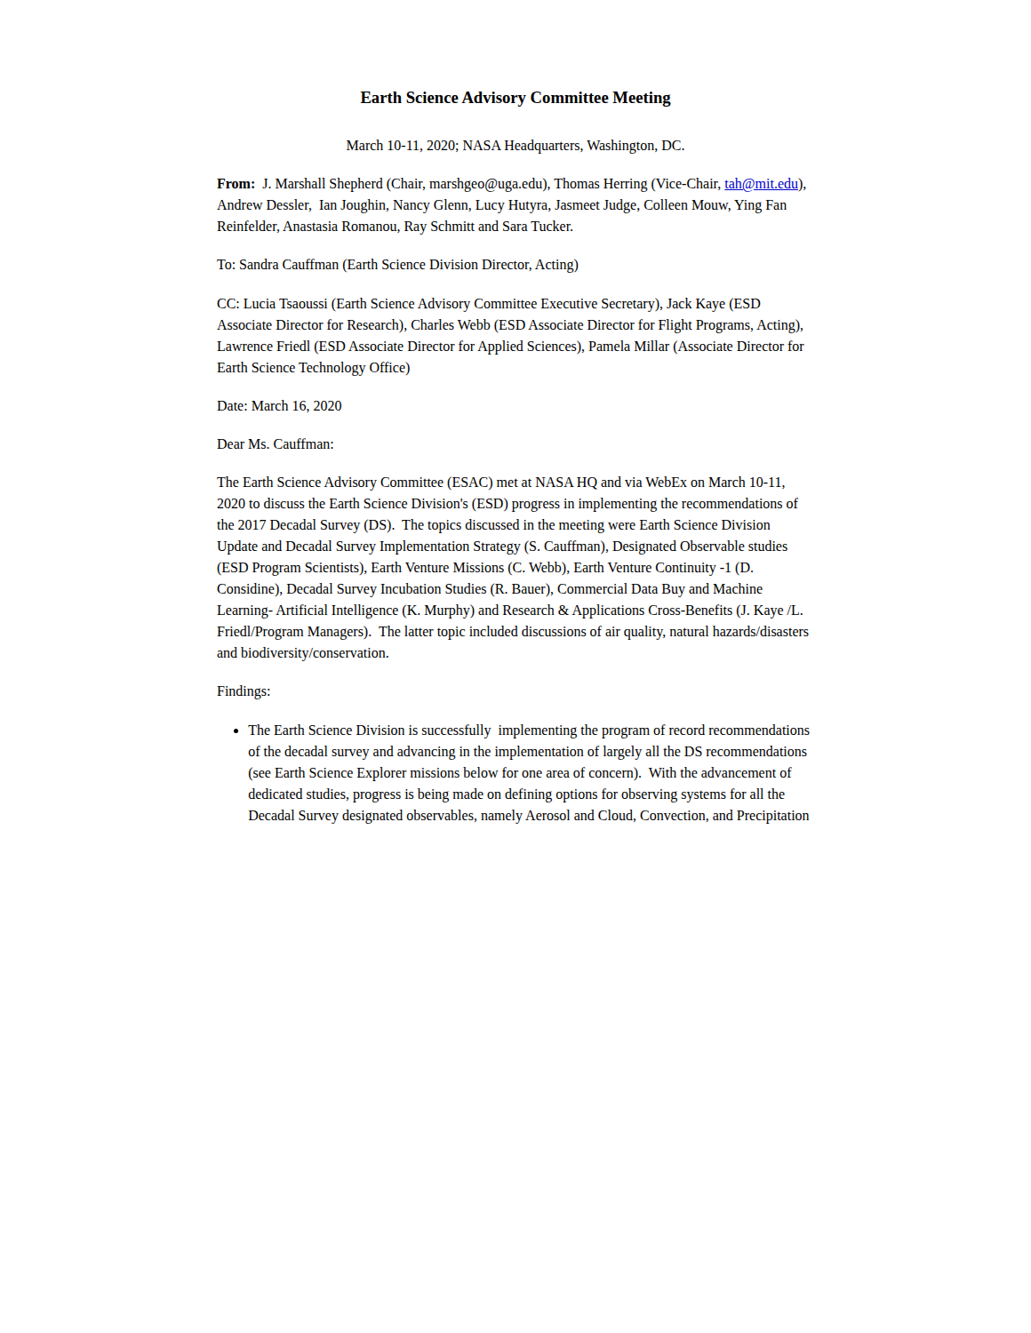Earth Science Advisory Committee Meeting
March 10-11, 2020; NASA Headquarters, Washington, DC.
From: J. Marshall Shepherd (Chair, marshgeo@uga.edu), Thomas Herring (Vice-Chair, tah@mit.edu), Andrew Dessler, Ian Joughin, Nancy Glenn, Lucy Hutyra, Jasmeet Judge, Colleen Mouw, Ying Fan Reinfelder, Anastasia Romanou, Ray Schmitt and Sara Tucker.
To: Sandra Cauffman (Earth Science Division Director, Acting)
CC: Lucia Tsaoussi (Earth Science Advisory Committee Executive Secretary), Jack Kaye (ESD Associate Director for Research), Charles Webb (ESD Associate Director for Flight Programs, Acting), Lawrence Friedl (ESD Associate Director for Applied Sciences), Pamela Millar (Associate Director for Earth Science Technology Office)
Date: March 16, 2020
Dear Ms. Cauffman:
The Earth Science Advisory Committee (ESAC) met at NASA HQ and via WebEx on March 10-11, 2020 to discuss the Earth Science Division's (ESD) progress in implementing the recommendations of the 2017 Decadal Survey (DS). The topics discussed in the meeting were Earth Science Division Update and Decadal Survey Implementation Strategy (S. Cauffman), Designated Observable studies (ESD Program Scientists), Earth Venture Missions (C. Webb), Earth Venture Continuity -1 (D. Considine), Decadal Survey Incubation Studies (R. Bauer), Commercial Data Buy and Machine Learning- Artificial Intelligence (K. Murphy) and Research & Applications Cross-Benefits (J. Kaye /L. Friedl/Program Managers). The latter topic included discussions of air quality, natural hazards/disasters and biodiversity/conservation.
Findings:
The Earth Science Division is successfully implementing the program of record recommendations of the decadal survey and advancing in the implementation of largely all the DS recommendations (see Earth Science Explorer missions below for one area of concern). With the advancement of dedicated studies, progress is being made on defining options for observing systems for all the Decadal Survey designated observables, namely Aerosol and Cloud, Convection, and Precipitation